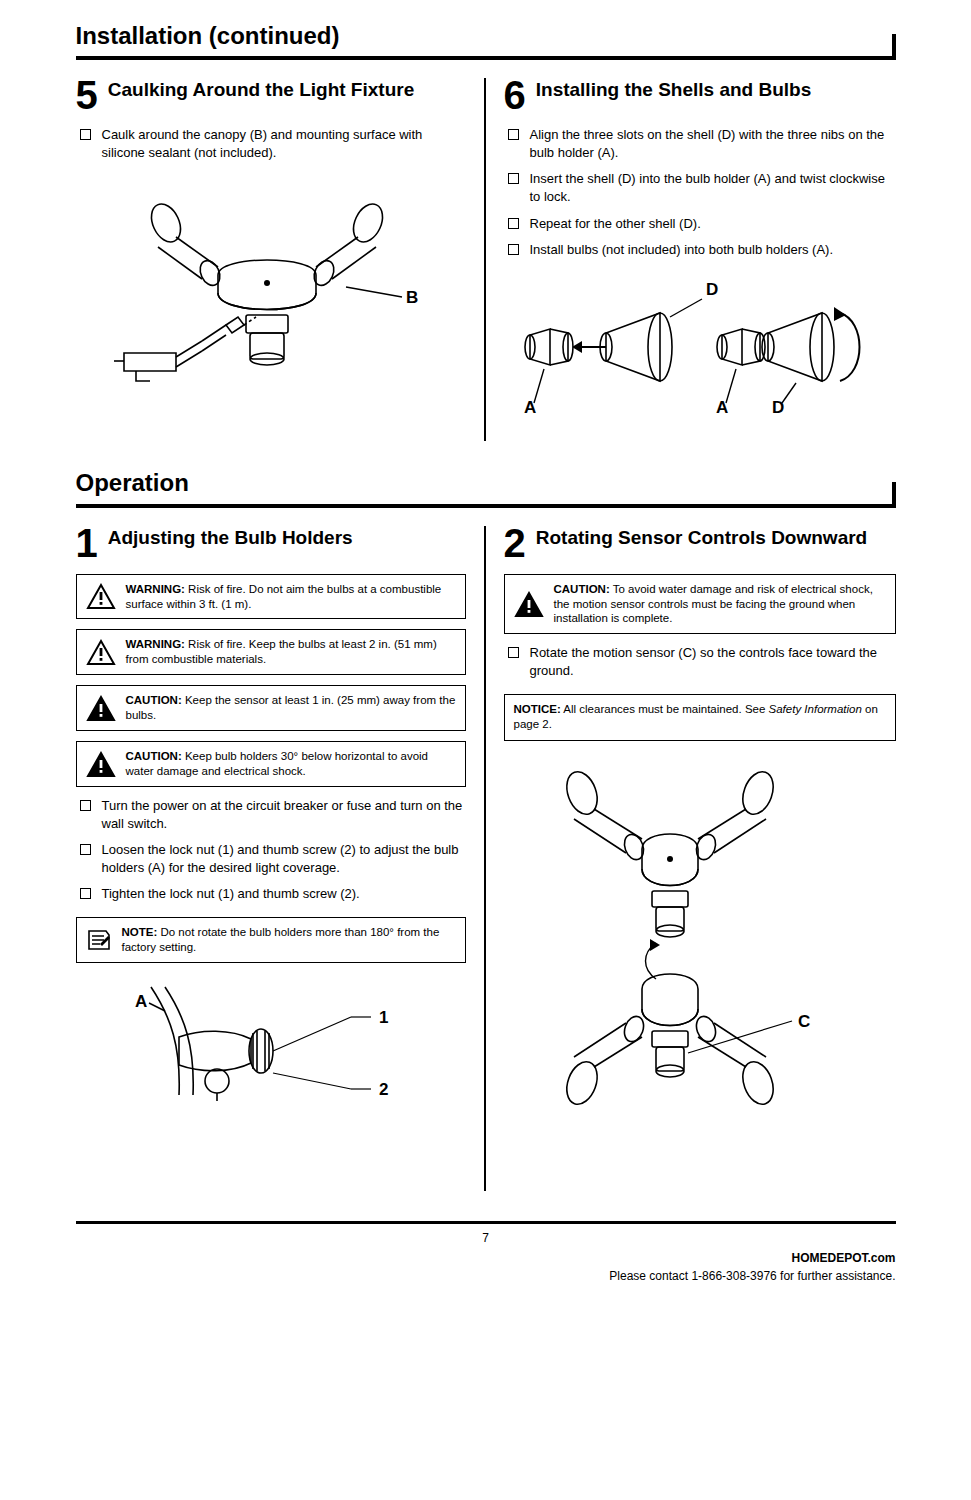Installation (continued)
5
Caulking Around the Light Fixture
Caulk around the canopy (B) and mounting surface with silicone sealant (not included).
B
6
Installing the Shells and Bulbs
Align the three slots on the shell (D) with the three nibs on the bulb holder (A).
Insert the shell (D) into the bulb holder (A) and twist clockwise to lock.
Repeat for the other shell (D).
Install bulbs (not included) into both bulb holders (A).
D A A D
Operation
1
Adjusting the Bulb Holders
WARNING: Risk of fire. Do not aim the bulbs at a combustible surface within 3 ft. (1 m).
WARNING: Risk of fire. Keep the bulbs at least 2 in. (51 mm) from combustible materials.
CAUTION: Keep the sensor at least 1 in. (25 mm) away from the bulbs.
CAUTION: Keep bulb holders 30° below horizontal to avoid water damage and electrical shock.
Turn the power on at the circuit breaker or fuse and turn on the wall switch.
Loosen the lock nut (1) and thumb screw (2) to adjust the bulb holders (A) for the desired light coverage.
Tighten the lock nut (1) and thumb screw (2).
NOTE: Do not rotate the bulb holders more than 180° from the factory setting.
A 1 2
2
Rotating Sensor Controls Downward
CAUTION: To avoid water damage and risk of electrical shock, the motion sensor controls must be facing the ground when installation is complete.
Rotate the motion sensor (C) so the controls face toward the ground.
NOTICE: All clearances must be maintained. See Safety Information on page 2.
C
7
HOMEDEPOT.com
Please contact 1-866-308-3976 for further assistance.